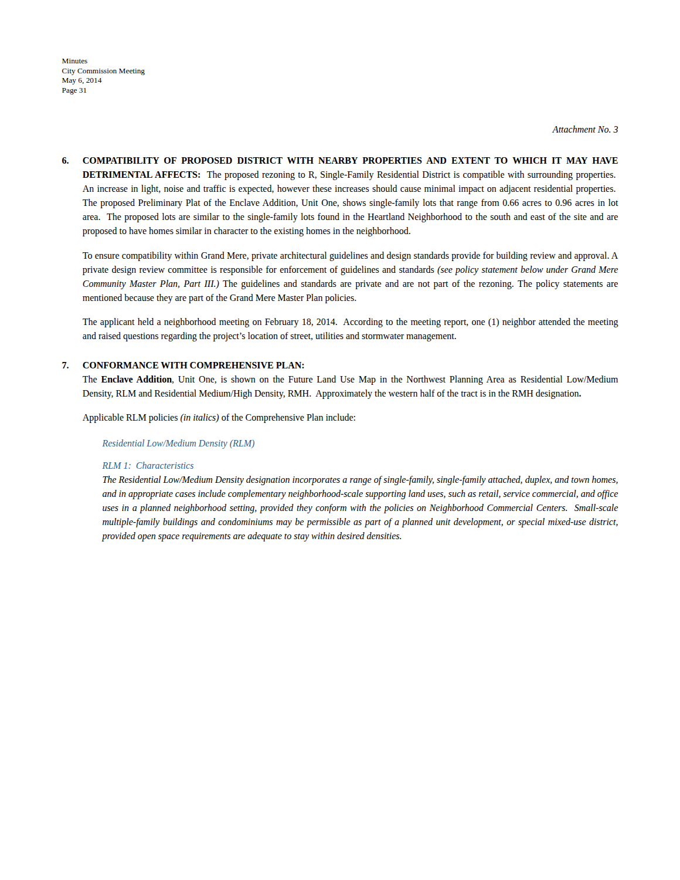Minutes
City Commission Meeting
May 6, 2014
Page 31
Attachment No. 3
6.
Compatibility of proposed district with nearby properties and extent to which it may have detrimental affects: The proposed rezoning to R, Single-Family Residential District is compatible with surrounding properties. An increase in light, noise and traffic is expected, however these increases should cause minimal impact on adjacent residential properties. The proposed Preliminary Plat of the Enclave Addition, Unit One, shows single-family lots that range from 0.66 acres to 0.96 acres in lot area. The proposed lots are similar to the single-family lots found in the Heartland Neighborhood to the south and east of the site and are proposed to have homes similar in character to the existing homes in the neighborhood.
To ensure compatibility within Grand Mere, private architectural guidelines and design standards provide for building review and approval. A private design review committee is responsible for enforcement of guidelines and standards (see policy statement below under Grand Mere Community Master Plan, Part III.) The guidelines and standards are private and are not part of the rezoning. The policy statements are mentioned because they are part of the Grand Mere Master Plan policies.
The applicant held a neighborhood meeting on February 18, 2014. According to the meeting report, one (1) neighbor attended the meeting and raised questions regarding the project’s location of street, utilities and stormwater management.
7.
Conformance with comprehensive plan:
The Enclave Addition, Unit One, is shown on the Future Land Use Map in the Northwest Planning Area as Residential Low/Medium Density, RLM and Residential Medium/High Density, RMH. Approximately the western half of the tract is in the RMH designation.
Applicable RLM policies (in italics) of the Comprehensive Plan include:
Residential Low/Medium Density (RLM)
RLM 1: Characteristics
The Residential Low/Medium Density designation incorporates a range of single-family, single-family attached, duplex, and town homes, and in appropriate cases include complementary neighborhood-scale supporting land uses, such as retail, service commercial, and office uses in a planned neighborhood setting, provided they conform with the policies on Neighborhood Commercial Centers. Small-scale multiple-family buildings and condominiums may be permissible as part of a planned unit development, or special mixed-use district, provided open space requirements are adequate to stay within desired densities.